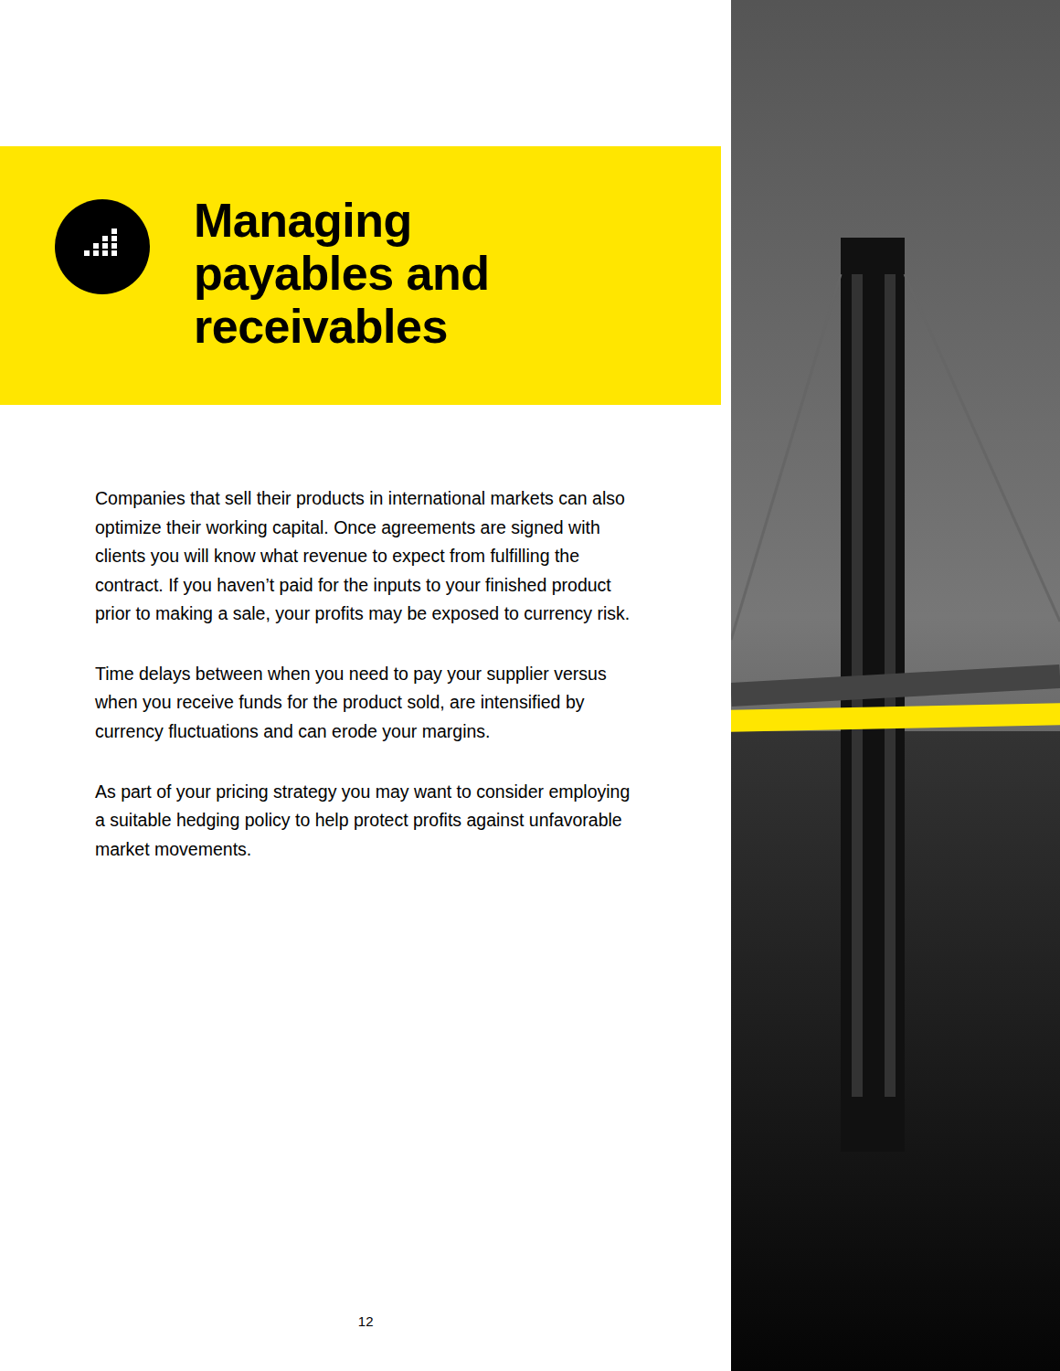Managing
payables and
receivables
Companies that sell their products in international markets can also optimize their working capital. Once agreements are signed with clients you will know what revenue to expect from fulfilling the contract. If you haven’t paid for the inputs to your finished product prior to making a sale, your profits may be exposed to currency risk.
Time delays between when you need to pay your supplier versus when you receive funds for the product sold, are intensified by currency fluctuations and can erode your margins.
As part of your pricing strategy you may want to consider employing a suitable hedging policy to help protect profits against unfavorable market movements.
12